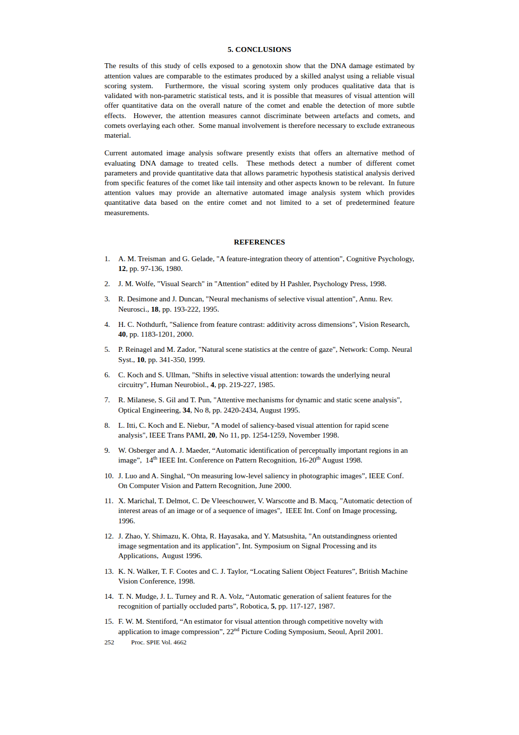5. CONCLUSIONS
The results of this study of cells exposed to a genotoxin show that the DNA damage estimated by attention values are comparable to the estimates produced by a skilled analyst using a reliable visual scoring system. Furthermore, the visual scoring system only produces qualitative data that is validated with non-parametric statistical tests, and it is possible that measures of visual attention will offer quantitative data on the overall nature of the comet and enable the detection of more subtle effects. However, the attention measures cannot discriminate between artefacts and comets, and comets overlaying each other. Some manual involvement is therefore necessary to exclude extraneous material.
Current automated image analysis software presently exists that offers an alternative method of evaluating DNA damage to treated cells. These methods detect a number of different comet parameters and provide quantitative data that allows parametric hypothesis statistical analysis derived from specific features of the comet like tail intensity and other aspects known to be relevant. In future attention values may provide an alternative automated image analysis system which provides quantitative data based on the entire comet and not limited to a set of predetermined feature measurements.
REFERENCES
A. M. Treisman and G. Gelade, "A feature-integration theory of attention", Cognitive Psychology, 12, pp. 97-136, 1980.
J. M. Wolfe, "Visual Search" in "Attention" edited by H Pashler, Psychology Press, 1998.
R. Desimone and J. Duncan, "Neural mechanisms of selective visual attention", Annu. Rev. Neurosci., 18, pp. 193-222, 1995.
H. C. Nothdurft, "Salience from feature contrast: additivity across dimensions", Vision Research, 40, pp. 1183-1201, 2000.
P. Reinagel and M. Zador, "Natural scene statistics at the centre of gaze", Network: Comp. Neural Syst., 10, pp. 341-350, 1999.
C. Koch and S. Ullman, "Shifts in selective visual attention: towards the underlying neural circuitry", Human Neurobiol., 4, pp. 219-227, 1985.
R. Milanese, S. Gil and T. Pun, "Attentive mechanisms for dynamic and static scene analysis", Optical Engineering, 34, No 8, pp. 2420-2434, August 1995.
L. Itti, C. Koch and E. Niebur, "A model of saliency-based visual attention for rapid scene analysis", IEEE Trans PAMI, 20, No 11, pp. 1254-1259, November 1998.
W. Osberger and A. J. Maeder, “Automatic identification of perceptually important regions in an image”, 14th IEEE Int. Conference on Pattern Recognition, 16-20th August 1998.
J. Luo and A. Singhal, “On measuring low-level saliency in photographic images”, IEEE Conf. On Computer Vision and Pattern Recognition, June 2000.
X. Marichal, T. Delmot, C. De Vleeschouwer, V. Warscotte and B. Macq, "Automatic detection of interest areas of an image or of a sequence of images", IEEE Int. Conf on Image processing, 1996.
J. Zhao, Y. Shimazu, K. Ohta, R. Hayasaka, and Y. Matsushita, "An outstandingness oriented image segmentation and its application", Int. Symposium on Signal Processing and its Applications, August 1996.
K. N. Walker, T. F. Cootes and C. J. Taylor, “Locating Salient Object Features”, British Machine Vision Conference, 1998.
T. N. Mudge, J. L. Turney and R. A. Volz, “Automatic generation of salient features for the recognition of partially occluded parts”, Robotica, 5, pp. 117-127, 1987.
F. W. M. Stentiford, “An estimator for visual attention through competitive novelty with application to image compression”, 22nd Picture Coding Symposium, Seoul, April 2001.
252 Proc. SPIE Vol. 4662